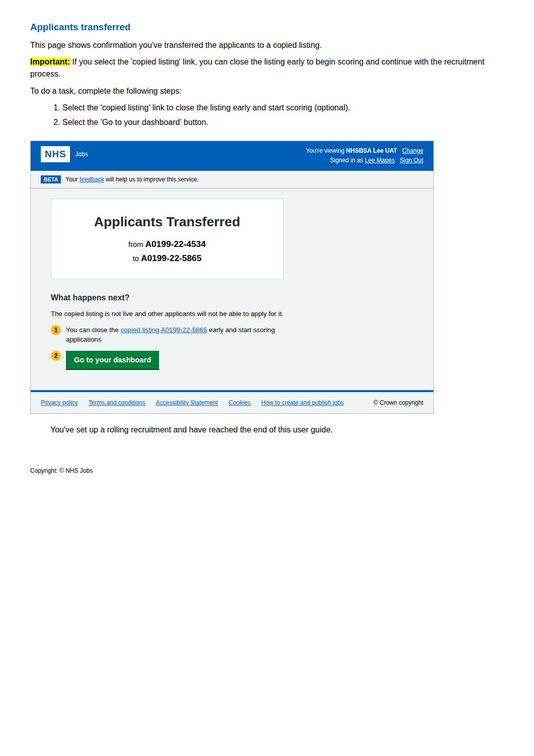Applicants transferred
This page shows confirmation you've transferred the applicants to a copied listing.
Important: If you select the 'copied listing' link, you can close the listing early to begin scoring and continue with the recruitment process.
To do a task, complete the following steps:
Select the 'copied listing' link to close the listing early and start scoring (optional).
Select the 'Go to your dashboard' button.
NHS Jobs
You're viewing NHSBSA Lee UAT Change
Signed in as Lee Mapes Sign Out
BETA Your feedback will help us to improve this service.
Applicants Transferred
from A0199-22-4534
to A0199-22-5865
What happens next?
The copied listing is not live and other applicants will not be able to apply for it.
1
You can close the copied listing A0199-22-5865 early and start scoring applications
2 Go to your dashboard
Privacy policy Terms and conditions Accessibility Statement Cookies How to create and publish jobs
© Crown copyright
You've set up a rolling recruitment and have reached the end of this user guide.
Copyright: © NHS Jobs